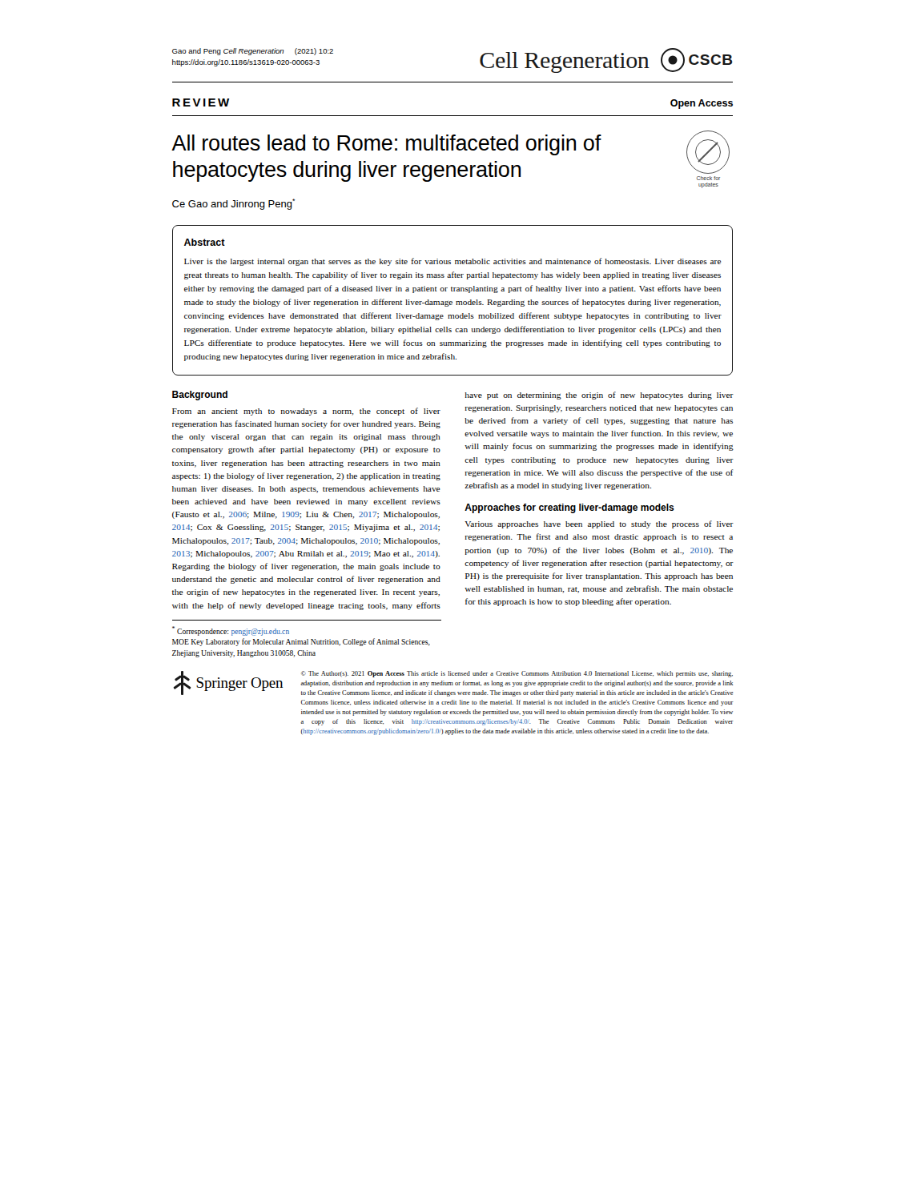Gao and Peng Cell Regeneration (2021) 10:2
https://doi.org/10.1186/s13619-020-00063-3
Cell Regeneration
CSCB
REVIEW
Open Access
Check for
updates
All routes lead to Rome: multifaceted origin of hepatocytes during liver regeneration
Ce Gao and Jinrong Peng*
Abstract
Liver is the largest internal organ that serves as the key site for various metabolic activities and maintenance of homeostasis. Liver diseases are great threats to human health. The capability of liver to regain its mass after partial hepatectomy has widely been applied in treating liver diseases either by removing the damaged part of a diseased liver in a patient or transplanting a part of healthy liver into a patient. Vast efforts have been made to study the biology of liver regeneration in different liver-damage models. Regarding the sources of hepatocytes during liver regeneration, convincing evidences have demonstrated that different liver-damage models mobilized different subtype hepatocytes in contributing to liver regeneration. Under extreme hepatocyte ablation, biliary epithelial cells can undergo dedifferentiation to liver progenitor cells (LPCs) and then LPCs differentiate to produce hepatocytes. Here we will focus on summarizing the progresses made in identifying cell types contributing to producing new hepatocytes during liver regeneration in mice and zebrafish.
Background
From an ancient myth to nowadays a norm, the concept of liver regeneration has fascinated human society for over hundred years. Being the only visceral organ that can regain its original mass through compensatory growth after partial hepatectomy (PH) or exposure to toxins, liver regeneration has been attracting researchers in two main aspects: 1) the biology of liver regeneration, 2) the application in treating human liver diseases. In both aspects, tremendous achievements have been achieved and have been reviewed in many excellent reviews (Fausto et al., 2006; Milne, 1909; Liu & Chen, 2017; Michalopoulos, 2014; Cox & Goessling, 2015; Stanger, 2015; Miyajima et al., 2014; Michalopoulos, 2017; Taub, 2004; Michalopoulos, 2010; Michalopoulos, 2013; Michalopoulos, 2007; Abu Rmilah et al., 2019; Mao et al., 2014). Regarding the biology of liver regeneration, the main goals include to understand the genetic and molecular control of liver regeneration and the origin of new hepatocytes in the regenerated liver. In recent years, with the help of newly developed lineage tracing tools, many efforts have put on determining the origin of new hepatocytes during liver regeneration. Surprisingly, researchers noticed that new hepatocytes can be derived from a variety of cell types, suggesting that nature has evolved versatile ways to maintain the liver function. In this review, we will mainly focus on summarizing the progresses made in identifying cell types contributing to produce new hepatocytes during liver regeneration in mice. We will also discuss the perspective of the use of zebrafish as a model in studying liver regeneration.
Approaches for creating liver-damage models
Various approaches have been applied to study the process of liver regeneration. The first and also most drastic approach is to resect a portion (up to 70%) of the liver lobes (Bohm et al., 2010). The competency of liver regeneration after resection (partial hepatectomy, or PH) is the prerequisite for liver transplantation. This approach has been well established in human, rat, mouse and zebrafish. The main obstacle for this approach is how to stop bleeding after operation.
* Correspondence: pengjr@zju.edu.cn
MOE Key Laboratory for Molecular Animal Nutrition, College of Animal Sciences, Zhejiang University, Hangzhou 310058, China
Springer Open
© The Author(s). 2021 Open Access This article is licensed under a Creative Commons Attribution 4.0 International License, which permits use, sharing, adaptation, distribution and reproduction in any medium or format, as long as you give appropriate credit to the original author(s) and the source, provide a link to the Creative Commons licence, and indicate if changes were made. The images or other third party material in this article are included in the article's Creative Commons licence, unless indicated otherwise in a credit line to the material. If material is not included in the article's Creative Commons licence and your intended use is not permitted by statutory regulation or exceeds the permitted use, you will need to obtain permission directly from the copyright holder. To view a copy of this licence, visit http://creativecommons.org/licenses/by/4.0/. The Creative Commons Public Domain Dedication waiver (http://creativecommons.org/publicdomain/zero/1.0/) applies to the data made available in this article, unless otherwise stated in a credit line to the data.